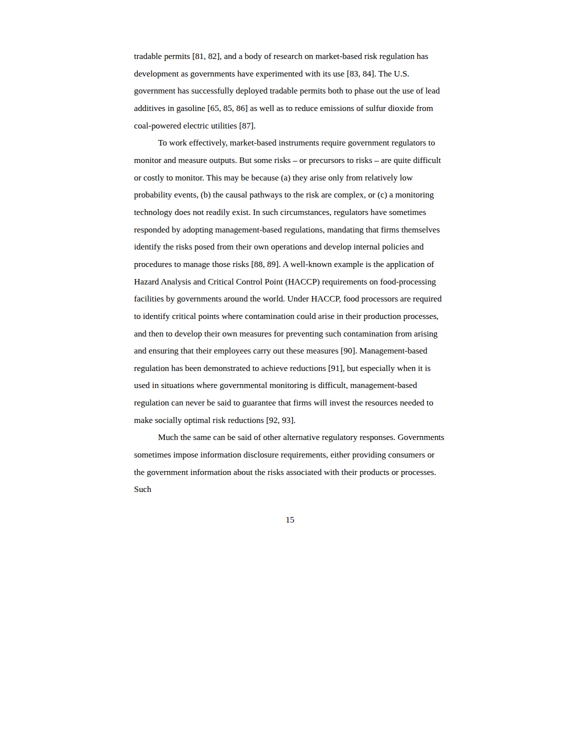tradable permits [81, 82], and a body of research on market-based risk regulation has development as governments have experimented with its use [83, 84]. The U.S. government has successfully deployed tradable permits both to phase out the use of lead additives in gasoline [65, 85, 86] as well as to reduce emissions of sulfur dioxide from coal-powered electric utilities [87].
To work effectively, market-based instruments require government regulators to monitor and measure outputs. But some risks – or precursors to risks – are quite difficult or costly to monitor. This may be because (a) they arise only from relatively low probability events, (b) the causal pathways to the risk are complex, or (c) a monitoring technology does not readily exist. In such circumstances, regulators have sometimes responded by adopting management-based regulations, mandating that firms themselves identify the risks posed from their own operations and develop internal policies and procedures to manage those risks [88, 89]. A well-known example is the application of Hazard Analysis and Critical Control Point (HACCP) requirements on food-processing facilities by governments around the world. Under HACCP, food processors are required to identify critical points where contamination could arise in their production processes, and then to develop their own measures for preventing such contamination from arising and ensuring that their employees carry out these measures [90]. Management-based regulation has been demonstrated to achieve reductions [91], but especially when it is used in situations where governmental monitoring is difficult, management-based regulation can never be said to guarantee that firms will invest the resources needed to make socially optimal risk reductions [92, 93].
Much the same can be said of other alternative regulatory responses. Governments sometimes impose information disclosure requirements, either providing consumers or the government information about the risks associated with their products or processes. Such
15